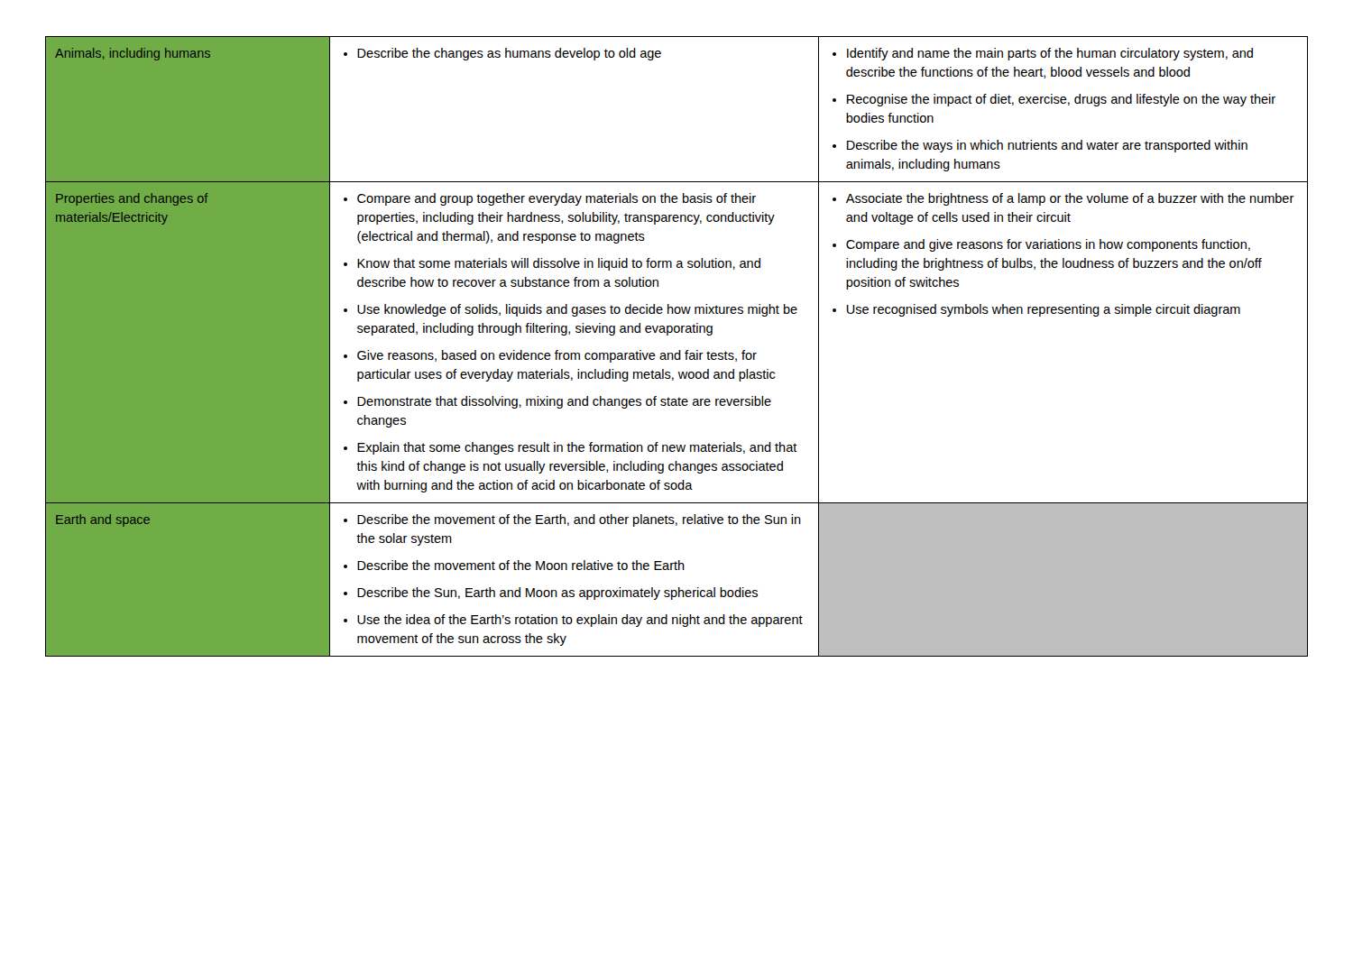| Animals, including humans | Describe the changes as humans develop to old age | Identify and name the main parts of the human circulatory system, and describe the functions of the heart, blood vessels and blood Recognise the impact of diet, exercise, drugs and lifestyle on the way their bodies function Describe the ways in which nutrients and water are transported within animals, including humans |
| Properties and changes of materials/Electricity | Compare and group together everyday materials on the basis of their properties, including their hardness, solubility, transparency, conductivity (electrical and thermal), and response to magnets Know that some materials will dissolve in liquid to form a solution, and describe how to recover a substance from a solution Use knowledge of solids, liquids and gases to decide how mixtures might be separated, including through filtering, sieving and evaporating Give reasons, based on evidence from comparative and fair tests, for particular uses of everyday materials, including metals, wood and plastic Demonstrate that dissolving, mixing and changes of state are reversible changes Explain that some changes result in the formation of new materials, and that this kind of change is not usually reversible, including changes associated with burning and the action of acid on bicarbonate of soda | Associate the brightness of a lamp or the volume of a buzzer with the number and voltage of cells used in their circuit Compare and give reasons for variations in how components function, including the brightness of bulbs, the loudness of buzzers and the on/off position of switches Use recognised symbols when representing a simple circuit diagram |
| Earth and space | Describe the movement of the Earth, and other planets, relative to the Sun in the solar system Describe the movement of the Moon relative to the Earth Describe the Sun, Earth and Moon as approximately spherical bodies Use the idea of the Earth’s rotation to explain day and night and the apparent movement of the sun across the sky | |